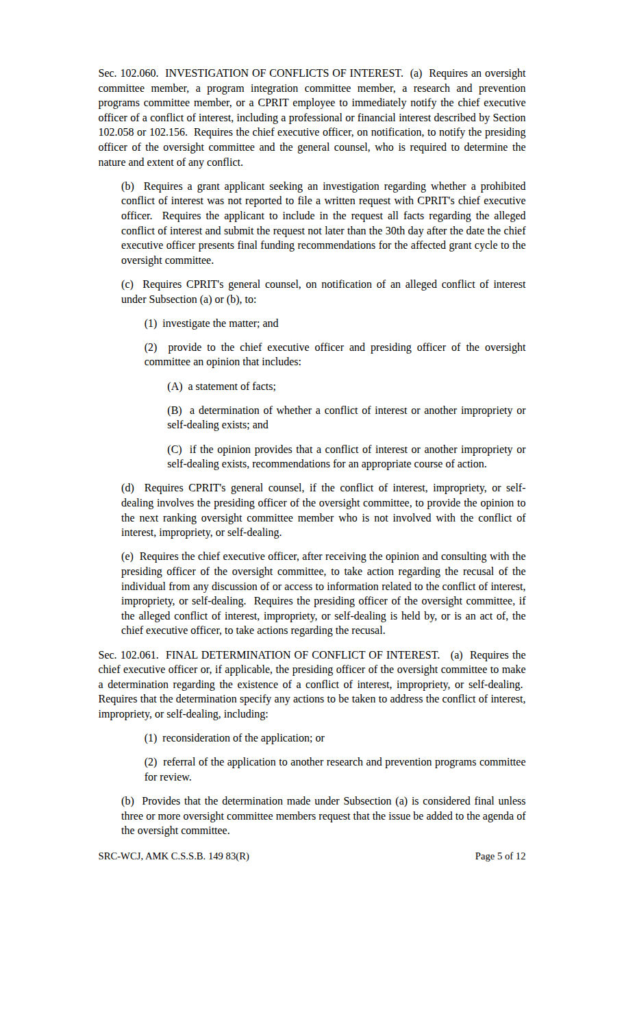Sec. 102.060. INVESTIGATION OF CONFLICTS OF INTEREST. (a) Requires an oversight committee member, a program integration committee member, a research and prevention programs committee member, or a CPRIT employee to immediately notify the chief executive officer of a conflict of interest, including a professional or financial interest described by Section 102.058 or 102.156. Requires the chief executive officer, on notification, to notify the presiding officer of the oversight committee and the general counsel, who is required to determine the nature and extent of any conflict.
(b) Requires a grant applicant seeking an investigation regarding whether a prohibited conflict of interest was not reported to file a written request with CPRIT's chief executive officer. Requires the applicant to include in the request all facts regarding the alleged conflict of interest and submit the request not later than the 30th day after the date the chief executive officer presents final funding recommendations for the affected grant cycle to the oversight committee.
(c) Requires CPRIT's general counsel, on notification of an alleged conflict of interest under Subsection (a) or (b), to:
(1) investigate the matter; and
(2) provide to the chief executive officer and presiding officer of the oversight committee an opinion that includes:
(A) a statement of facts;
(B) a determination of whether a conflict of interest or another impropriety or self-dealing exists; and
(C) if the opinion provides that a conflict of interest or another impropriety or self-dealing exists, recommendations for an appropriate course of action.
(d) Requires CPRIT's general counsel, if the conflict of interest, impropriety, or self-dealing involves the presiding officer of the oversight committee, to provide the opinion to the next ranking oversight committee member who is not involved with the conflict of interest, impropriety, or self-dealing.
(e) Requires the chief executive officer, after receiving the opinion and consulting with the presiding officer of the oversight committee, to take action regarding the recusal of the individual from any discussion of or access to information related to the conflict of interest, impropriety, or self-dealing. Requires the presiding officer of the oversight committee, if the alleged conflict of interest, impropriety, or self-dealing is held by, or is an act of, the chief executive officer, to take actions regarding the recusal.
Sec. 102.061. FINAL DETERMINATION OF CONFLICT OF INTEREST. (a) Requires the chief executive officer or, if applicable, the presiding officer of the oversight committee to make a determination regarding the existence of a conflict of interest, impropriety, or self-dealing. Requires that the determination specify any actions to be taken to address the conflict of interest, impropriety, or self-dealing, including:
(1) reconsideration of the application; or
(2) referral of the application to another research and prevention programs committee for review.
(b) Provides that the determination made under Subsection (a) is considered final unless three or more oversight committee members request that the issue be added to the agenda of the oversight committee.
SRC-WCJ, AMK C.S.S.B. 149 83(R)
Page 5 of 12